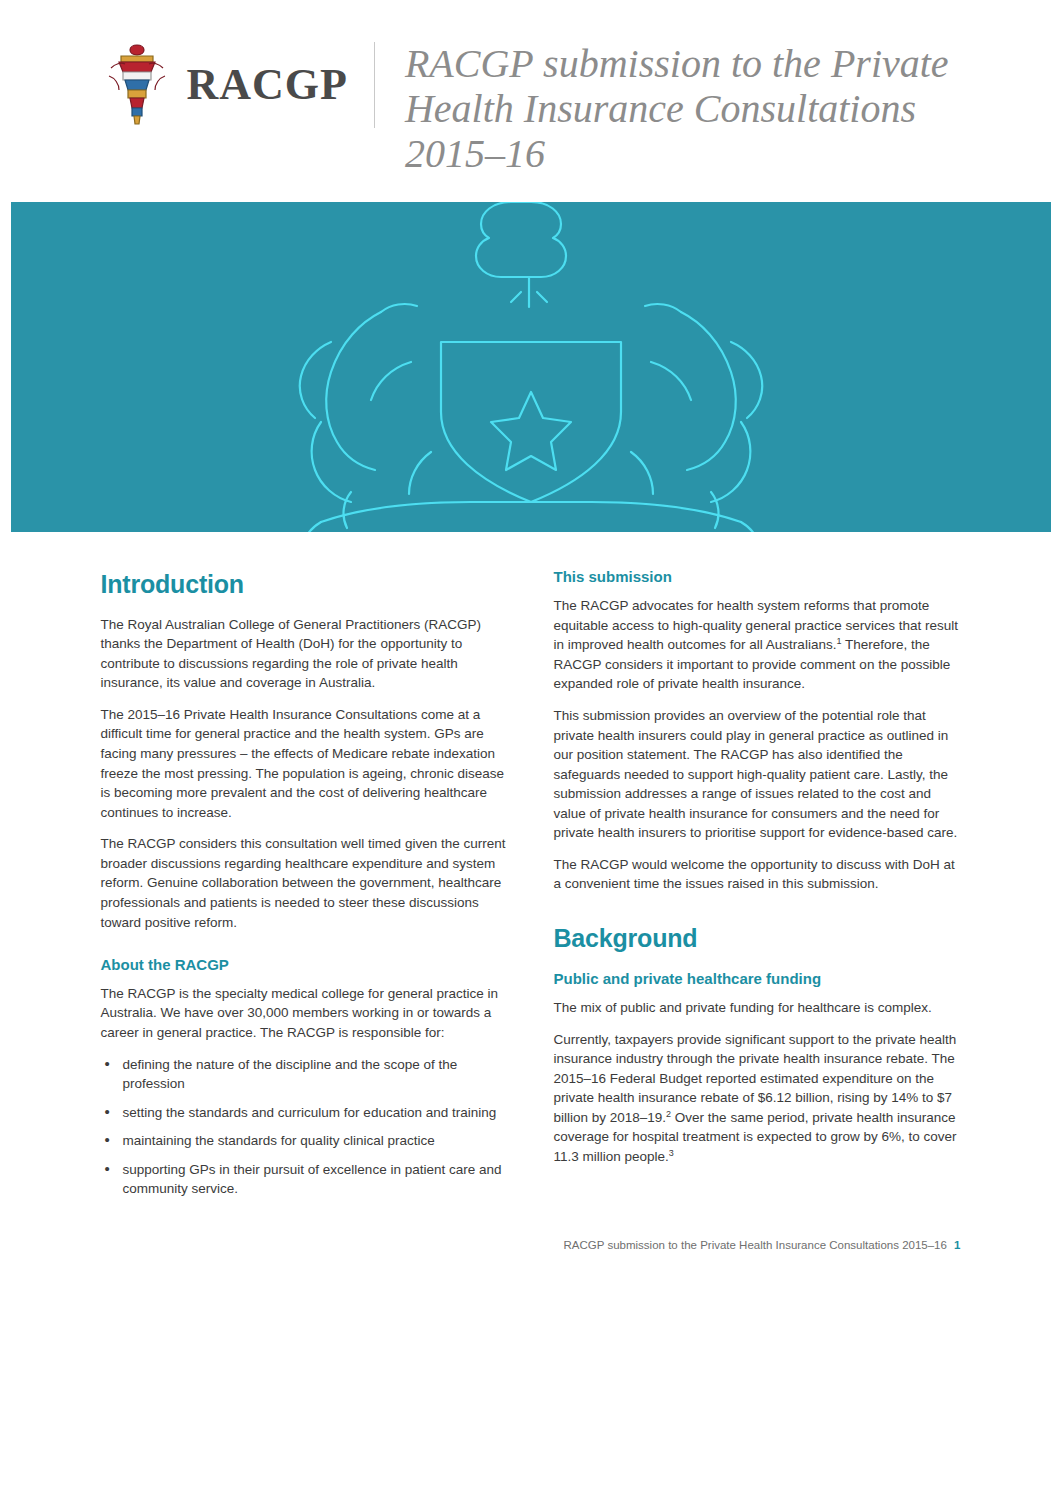RACGP
RACGP submission to the Private Health Insurance Consultations 2015–16
Introduction
The Royal Australian College of General Practitioners (RACGP) thanks the Department of Health (DoH) for the opportunity to contribute to discussions regarding the role of private health insurance, its value and coverage in Australia.
The 2015–16 Private Health Insurance Consultations come at a difficult time for general practice and the health system. GPs are facing many pressures – the effects of Medicare rebate indexation freeze the most pressing. The population is ageing, chronic disease is becoming more prevalent and the cost of delivering healthcare continues to increase.
The RACGP considers this consultation well timed given the current broader discussions regarding healthcare expenditure and system reform. Genuine collaboration between the government, healthcare professionals and patients is needed to steer these discussions toward positive reform.
About the RACGP
The RACGP is the specialty medical college for general practice in Australia. We have over 30,000 members working in or towards a career in general practice. The RACGP is responsible for:
defining the nature of the discipline and the scope of the profession
setting the standards and curriculum for education and training
maintaining the standards for quality clinical practice
supporting GPs in their pursuit of excellence in patient care and community service.
This submission
The RACGP advocates for health system reforms that promote equitable access to high-quality general practice services that result in improved health outcomes for all Australians.1 Therefore, the RACGP considers it important to provide comment on the possible expanded role of private health insurance.
This submission provides an overview of the potential role that private health insurers could play in general practice as outlined in our position statement. The RACGP has also identified the safeguards needed to support high-quality patient care. Lastly, the submission addresses a range of issues related to the cost and value of private health insurance for consumers and the need for private health insurers to prioritise support for evidence-based care.
The RACGP would welcome the opportunity to discuss with DoH at a convenient time the issues raised in this submission.
Background
Public and private healthcare funding
The mix of public and private funding for healthcare is complex.
Currently, taxpayers provide significant support to the private health insurance industry through the private health insurance rebate. The 2015–16 Federal Budget reported estimated expenditure on the private health insurance rebate of $6.12 billion, rising by 14% to $7 billion by 2018–19.2 Over the same period, private health insurance coverage for hospital treatment is expected to grow by 6%, to cover 11.3 million people.3
RACGP submission to the Private Health Insurance Consultations 2015–16 1